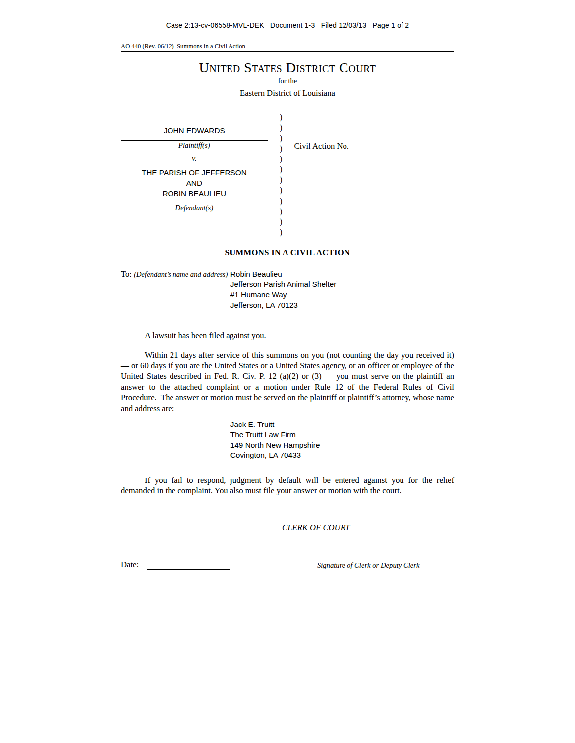Case 2:13-cv-06558-MVL-DEK Document 1-3 Filed 12/03/13 Page 1 of 2
AO 440 (Rev. 06/12) Summons in a Civil Action
United States District Court
for the
Eastern District of Louisiana
| JOHN EDWARDS Plaintiff(s) v. THE PARISH OF JEFFERSON AND ROBIN BEAULIEU Defendant(s) | ) ) ) ) ) ) ) ) ) ) ) ) | Civil Action No. |
SUMMONS IN A CIVIL ACTION
To: (Defendant’s name and address)
Robin Beaulieu
Jefferson Parish Animal Shelter
#1 Humane Way
Jefferson, LA 70123
A lawsuit has been filed against you.
Within 21 days after service of this summons on you (not counting the day you received it) — or 60 days if you are the United States or a United States agency, or an officer or employee of the United States described in Fed. R. Civ. P. 12 (a)(2) or (3) — you must serve on the plaintiff an answer to the attached complaint or a motion under Rule 12 of the Federal Rules of Civil Procedure. The answer or motion must be served on the plaintiff or plaintiff’s attorney, whose name and address are:
Jack E. Truitt
The Truitt Law Firm
149 North New Hampshire
Covington, LA 70433
If you fail to respond, judgment by default will be entered against you for the relief demanded in the complaint. You also must file your answer or motion with the court.
CLERK OF COURT
| Date: | | | Signature of Clerk or Deputy Clerk |